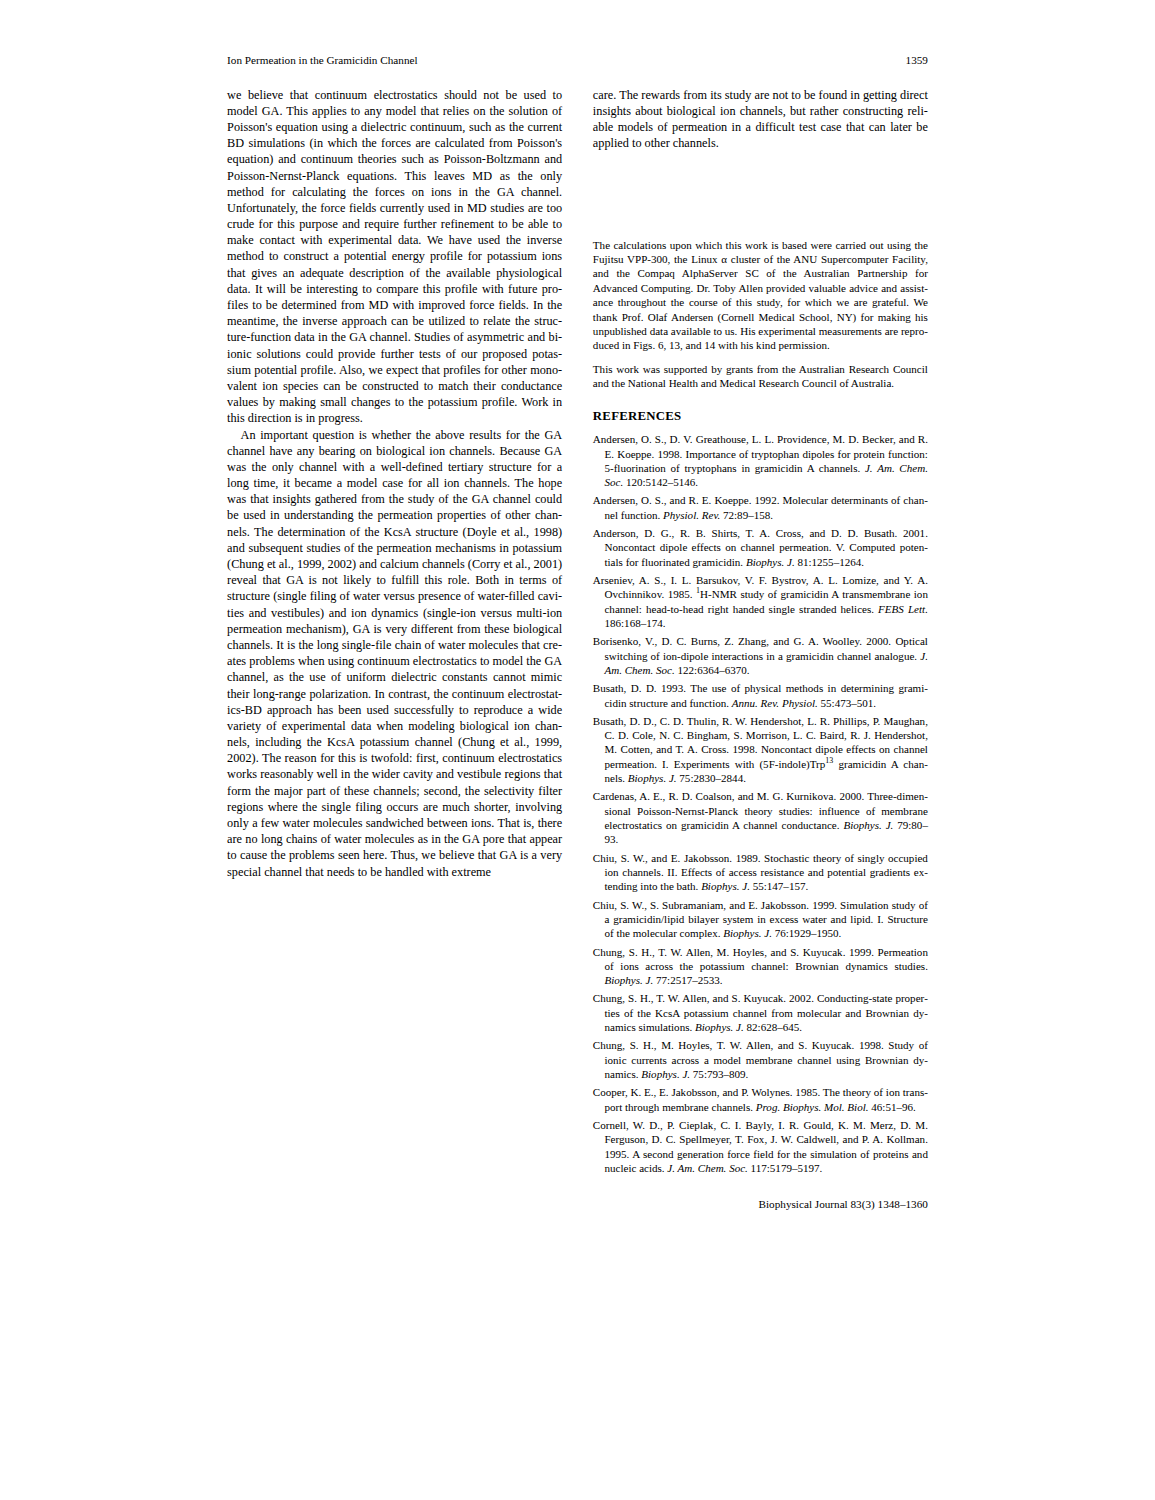Ion Permeation in the Gramicidin Channel 1359
we believe that continuum electrostatics should not be used to model GA. This applies to any model that relies on the solution of Poisson's equation using a dielectric continuum, such as the current BD simulations (in which the forces are calculated from Poisson's equation) and continuum theories such as Poisson-Boltzmann and Poisson-Nernst-Planck equations. This leaves MD as the only method for calculating the forces on ions in the GA channel. Unfortunately, the force fields currently used in MD studies are too crude for this purpose and require further refinement to be able to make contact with experimental data. We have used the inverse method to construct a potential energy profile for potassium ions that gives an adequate description of the available physiological data. It will be interesting to compare this profile with future profiles to be determined from MD with improved force fields. In the meantime, the inverse approach can be utilized to relate the structure-function data in the GA channel. Studies of asymmetric and bi-ionic solutions could provide further tests of our proposed potassium potential profile. Also, we expect that profiles for other monovalent ion species can be constructed to match their conductance values by making small changes to the potassium profile. Work in this direction is in progress.
An important question is whether the above results for the GA channel have any bearing on biological ion channels. Because GA was the only channel with a well-defined tertiary structure for a long time, it became a model case for all ion channels. The hope was that insights gathered from the study of the GA channel could be used in understanding the permeation properties of other channels. The determination of the KcsA structure (Doyle et al., 1998) and subsequent studies of the permeation mechanisms in potassium (Chung et al., 1999, 2002) and calcium channels (Corry et al., 2001) reveal that GA is not likely to fulfill this role. Both in terms of structure (single filing of water versus presence of water-filled cavities and vestibules) and ion dynamics (single-ion versus multi-ion permeation mechanism), GA is very different from these biological channels. It is the long single-file chain of water molecules that creates problems when using continuum electrostatics to model the GA channel, as the use of uniform dielectric constants cannot mimic their long-range polarization. In contrast, the continuum electrostatics-BD approach has been used successfully to reproduce a wide variety of experimental data when modeling biological ion channels, including the KcsA potassium channel (Chung et al., 1999, 2002). The reason for this is twofold: first, continuum electrostatics works reasonably well in the wider cavity and vestibule regions that form the major part of these channels; second, the selectivity filter regions where the single filing occurs are much shorter, involving only a few water molecules sandwiched between ions. That is, there are no long chains of water molecules as in the GA pore that appear to cause the problems seen here. Thus, we believe that GA is a very special channel that needs to be handled with extreme
care. The rewards from its study are not to be found in getting direct insights about biological ion channels, but rather constructing reliable models of permeation in a difficult test case that can later be applied to other channels.
The calculations upon which this work is based were carried out using the Fujitsu VPP-300, the Linux α cluster of the ANU Supercomputer Facility, and the Compaq AlphaServer SC of the Australian Partnership for Advanced Computing. Dr. Toby Allen provided valuable advice and assistance throughout the course of this study, for which we are grateful. We thank Prof. Olaf Andersen (Cornell Medical School, NY) for making his unpublished data available to us. His experimental measurements are reproduced in Figs. 6, 13, and 14 with his kind permission.
This work was supported by grants from the Australian Research Council and the National Health and Medical Research Council of Australia.
REFERENCES
Andersen, O. S., D. V. Greathouse, L. L. Providence, M. D. Becker, and R. E. Koeppe. 1998. Importance of tryptophan dipoles for protein function: 5-fluorination of tryptophans in gramicidin A channels. J. Am. Chem. Soc. 120:5142–5146.
Andersen, O. S., and R. E. Koeppe. 1992. Molecular determinants of channel function. Physiol. Rev. 72:89–158.
Anderson, D. G., R. B. Shirts, T. A. Cross, and D. D. Busath. 2001. Noncontact dipole effects on channel permeation. V. Computed potentials for fluorinated gramicidin. Biophys. J. 81:1255–1264.
Arseniev, A. S., I. L. Barsukov, V. F. Bystrov, A. L. Lomize, and Y. A. Ovchinnikov. 1985. 1H-NMR study of gramicidin A transmembrane ion channel: head-to-head right handed single stranded helices. FEBS Lett. 186:168–174.
Borisenko, V., D. C. Burns, Z. Zhang, and G. A. Woolley. 2000. Optical switching of ion-dipole interactions in a gramicidin channel analogue. J. Am. Chem. Soc. 122:6364–6370.
Busath, D. D. 1993. The use of physical methods in determining gramicidin structure and function. Annu. Rev. Physiol. 55:473–501.
Busath, D. D., C. D. Thulin, R. W. Hendershot, L. R. Phillips, P. Maughan, C. D. Cole, N. C. Bingham, S. Morrison, L. C. Baird, R. J. Hendershot, M. Cotten, and T. A. Cross. 1998. Noncontact dipole effects on channel permeation. I. Experiments with (5F-indole)Trp13 gramicidin A channels. Biophys. J. 75:2830–2844.
Cardenas, A. E., R. D. Coalson, and M. G. Kurnikova. 2000. Three-dimensional Poisson-Nernst-Planck theory studies: influence of membrane electrostatics on gramicidin A channel conductance. Biophys. J. 79:80–93.
Chiu, S. W., and E. Jakobsson. 1989. Stochastic theory of singly occupied ion channels. II. Effects of access resistance and potential gradients extending into the bath. Biophys. J. 55:147–157.
Chiu, S. W., S. Subramaniam, and E. Jakobsson. 1999. Simulation study of a gramicidin/lipid bilayer system in excess water and lipid. I. Structure of the molecular complex. Biophys. J. 76:1929–1950.
Chung, S. H., T. W. Allen, M. Hoyles, and S. Kuyucak. 1999. Permeation of ions across the potassium channel: Brownian dynamics studies. Biophys. J. 77:2517–2533.
Chung, S. H., T. W. Allen, and S. Kuyucak. 2002. Conducting-state properties of the KcsA potassium channel from molecular and Brownian dynamics simulations. Biophys. J. 82:628–645.
Chung, S. H., M. Hoyles, T. W. Allen, and S. Kuyucak. 1998. Study of ionic currents across a model membrane channel using Brownian dynamics. Biophys. J. 75:793–809.
Cooper, K. E., E. Jakobsson, and P. Wolynes. 1985. The theory of ion transport through membrane channels. Prog. Biophys. Mol. Biol. 46:51–96.
Cornell, W. D., P. Cieplak, C. I. Bayly, I. R. Gould, K. M. Merz, D. M. Ferguson, D. C. Spellmeyer, T. Fox, J. W. Caldwell, and P. A. Kollman. 1995. A second generation force field for the simulation of proteins and nucleic acids. J. Am. Chem. Soc. 117:5179–5197.
Biophysical Journal 83(3) 1348–1360